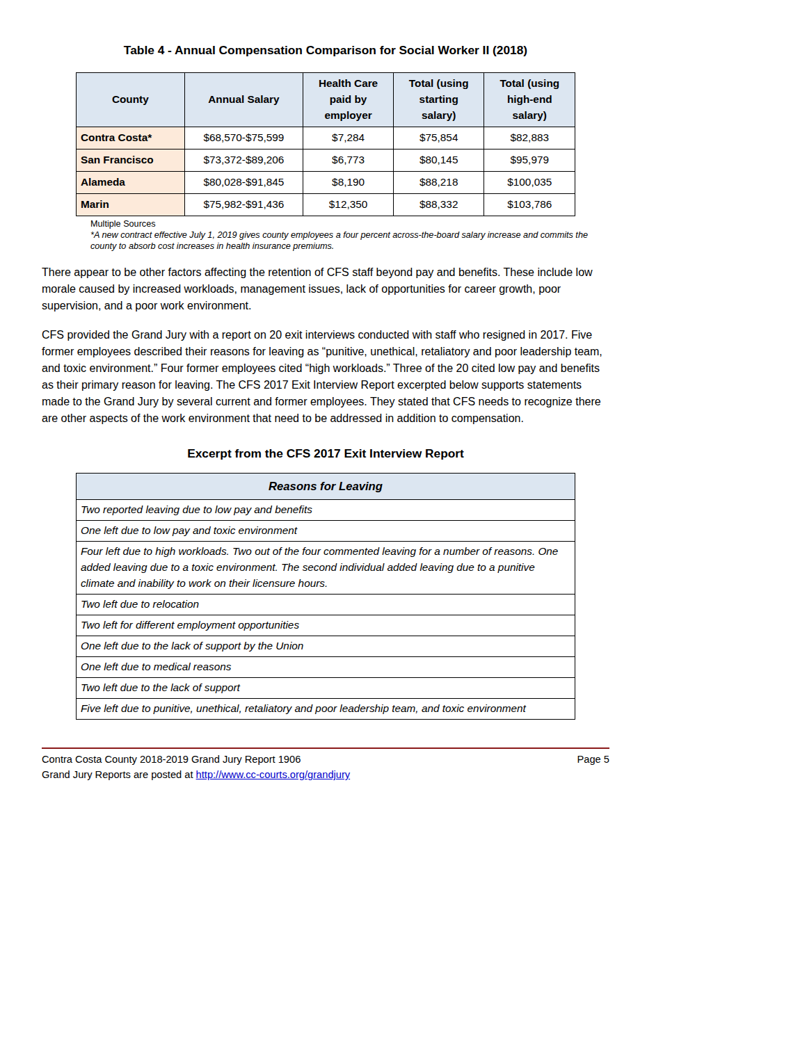Table 4 - Annual Compensation Comparison for Social Worker II (2018)
| County | Annual Salary | Health Care paid by employer | Total (using starting salary) | Total (using high-end salary) |
| --- | --- | --- | --- | --- |
| Contra Costa* | $68,570-$75,599 | $7,284 | $75,854 | $82,883 |
| San Francisco | $73,372-$89,206 | $6,773 | $80,145 | $95,979 |
| Alameda | $80,028-$91,845 | $8,190 | $88,218 | $100,035 |
| Marin | $75,982-$91,436 | $12,350 | $88,332 | $103,786 |
Multiple Sources
*A new contract effective July 1, 2019 gives county employees a four percent across-the-board salary increase and commits the county to absorb cost increases in health insurance premiums.
There appear to be other factors affecting the retention of CFS staff beyond pay and benefits. These include low morale caused by increased workloads, management issues, lack of opportunities for career growth, poor supervision, and a poor work environment.
CFS provided the Grand Jury with a report on 20 exit interviews conducted with staff who resigned in 2017. Five former employees described their reasons for leaving as “punitive, unethical, retaliatory and poor leadership team, and toxic environment.” Four former employees cited “high workloads.” Three of the 20 cited low pay and benefits as their primary reason for leaving. The CFS 2017 Exit Interview Report excerpted below supports statements made to the Grand Jury by several current and former employees. They stated that CFS needs to recognize there are other aspects of the work environment that need to be addressed in addition to compensation.
Excerpt from the CFS 2017 Exit Interview Report
| Reasons for Leaving |
| --- |
| Two reported leaving due to low pay and benefits |
| One left due to low pay and toxic environment |
| Four left due to high workloads. Two out of the four commented leaving for a number of reasons. One added leaving due to a toxic environment. The second individual added leaving due to a punitive climate and inability to work on their licensure hours. |
| Two left due to relocation |
| Two left for different employment opportunities |
| One left due to the lack of support by the Union |
| One left due to medical reasons |
| Two left due to the lack of support |
| Five left due to punitive, unethical, retaliatory and poor leadership team, and toxic environment |
Contra Costa County 2018-2019 Grand Jury Report 1906
Grand Jury Reports are posted at http://www.cc-courts.org/grandjury
Page 5